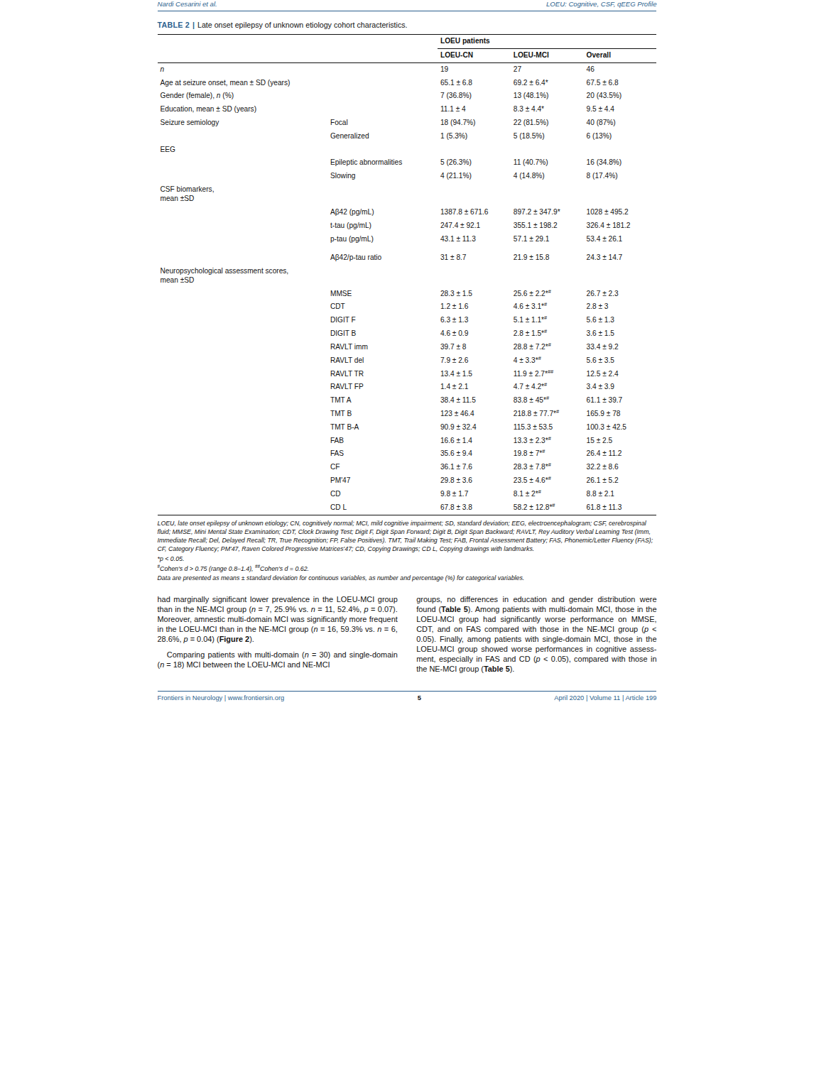Nardi Cesarini et al.
LOEU: Cognitive, CSF, qEEG Profile
TABLE 2|Late onset epilepsy of unknown etiology cohort characteristics.
| | | LOEU patients |
| --- | --- | --- |
| | | LOEU-CN | LOEU-MCI | Overall |
| n | | 19 | 27 | 46 |
| Age at seizure onset, mean ± SD (years) | | 65.1 ± 6.8 | 69.2 ± 6.4* | 67.5 ± 6.8 |
| Gender (female), n (%) | | 7 (36.8%) | 13 (48.1%) | 20 (43.5%) |
| Education, mean ± SD (years) | | 11.1 ± 4 | 8.3 ± 4.4* | 9.5 ± 4.4 |
| Seizure semiology | Focal | 18 (94.7%) | 22 (81.5%) | 40 (87%) |
| | Generalized | 1 (5.3%) | 5 (18.5%) | 6 (13%) |
| EEG | | | | |
| | Epileptic abnormalities | 5 (26.3%) | 11 (40.7%) | 16 (34.8%) |
| | Slowing | 4 (21.1%) | 4 (14.8%) | 8 (17.4%) |
| CSF biomarkers, mean ±SD | | | | |
| | Aβ42 (pg/mL) | 1387.8 ± 671.6 | 897.2 ± 347.9* | 1028 ± 495.2 |
| | t-tau (pg/mL) | 247.4 ± 92.1 | 355.1 ± 198.2 | 326.4 ± 181.2 |
| | p-tau (pg/mL) | 43.1 ± 11.3 | 57.1 ± 29.1 | 53.4 ± 26.1 |
| | Aβ42/p-tau ratio | 31 ± 8.7 | 21.9 ± 15.8 | 24.3 ± 14.7 |
| Neuropsychological assessment scores, mean ±SD | | | | |
| | MMSE | 28.3 ± 1.5 | 25.6 ± 2.2* # | 26.7 ± 2.3 |
| | CDT | 1.2 ± 1.6 | 4.6 ± 3.1* # | 2.8 ± 3 |
| | DIGIT F | 6.3 ± 1.3 | 5.1 ± 1.1* # | 5.6 ± 1.3 |
| | DIGIT B | 4.6 ± 0.9 | 2.8 ± 1.5* # | 3.6 ± 1.5 |
| | RAVLT imm | 39.7 ± 8 | 28.8 ± 7.2* # | 33.4 ± 9.2 |
| | RAVLT del | 7.9 ± 2.6 | 4 ± 3.3* # | 5.6 ± 3.5 |
| | RAVLT TR | 13.4 ± 1.5 | 11.9 ± 2.7* ## | 12.5 ± 2.4 |
| | RAVLT FP | 1.4 ± 2.1 | 4.7 ± 4.2* # | 3.4 ± 3.9 |
| | TMT A | 38.4 ± 11.5 | 83.8 ± 45* # | 61.1 ± 39.7 |
| | TMT B | 123 ± 46.4 | 218.8 ± 77.7* # | 165.9 ± 78 |
| | TMT B-A | 90.9 ± 32.4 | 115.3 ± 53.5 | 100.3 ± 42.5 |
| | FAB | 16.6 ± 1.4 | 13.3 ± 2.3* # | 15 ± 2.5 |
| | FAS | 35.6 ± 9.4 | 19.8 ± 7* # | 26.4 ± 11.2 |
| | CF | 36.1 ± 7.6 | 28.3 ± 7.8* # | 32.2 ± 8.6 |
| | PM'47 | 29.8 ± 3.6 | 23.5 ± 4.6* # | 26.1 ± 5.2 |
| | CD | 9.8 ± 1.7 | 8.1 ± 2* # | 8.8 ± 2.1 |
| | CD L | 67.8 ± 3.8 | 58.2 ± 12.8* # | 61.8 ± 11.3 |
LOEU, late onset epilepsy of unknown etiology; CN, cognitively normal; MCI, mild cognitive impairment; SD, standard deviation; EEG, electroencephalogram; CSF, cerebrospinal fluid; MMSE, Mini Mental State Examination; CDT, Clock Drawing Test; Digit F, Digit Span Forward; Digit B, Digit Span Backward; RAVLT, Rey Auditory Verbal Learning Test (Imm, Immediate Recall; Del, Delayed Recall; TR, True Recognition; FP, False Positives). TMT, Trail Making Test; FAB, Frontal Assessment Battery; FAS, Phonemic/Letter Fluency (FAS); CF, Category Fluency; PM'47, Raven Colored Progressive Matrices'47; CD, Copying Drawings; CD L, Copying drawings with landmarks.
*p < 0.05.
#Cohen's d > 0.75 (range 0.8–1.4), ##Cohen's d = 0.62.
Data are presented as means ± standard deviation for continuous variables, as number and percentage (%) for categorical variables.
had marginally significant lower prevalence in the LOEU-MCI group than in the NE-MCI group (n = 7, 25.9% vs. n = 11, 52.4%, p = 0.07). Moreover, amnestic multi-domain MCI was significantly more frequent in the LOEU-MCI than in the NE-MCI group (n = 16, 59.3% vs. n = 6, 28.6%, p = 0.04) (Figure 2).
Comparing patients with multi-domain (n = 30) and single-domain (n = 18) MCI between the LOEU-MCI and NE-MCI
groups, no differences in education and gender distribution were found (Table 5). Among patients with multi-domain MCI, those in the LOEU-MCI group had significantly worse performance on MMSE, CDT, and on FAS compared with those in the NE-MCI group (p < 0.05). Finally, among patients with single-domain MCI, those in the LOEU-MCI group showed worse performances in cognitive assessment, especially in FAS and CD (p < 0.05), compared with those in the NE-MCI group (Table 5).
Frontiers in Neurology | www.frontiersin.org
5
April 2020 | Volume 11 | Article 199